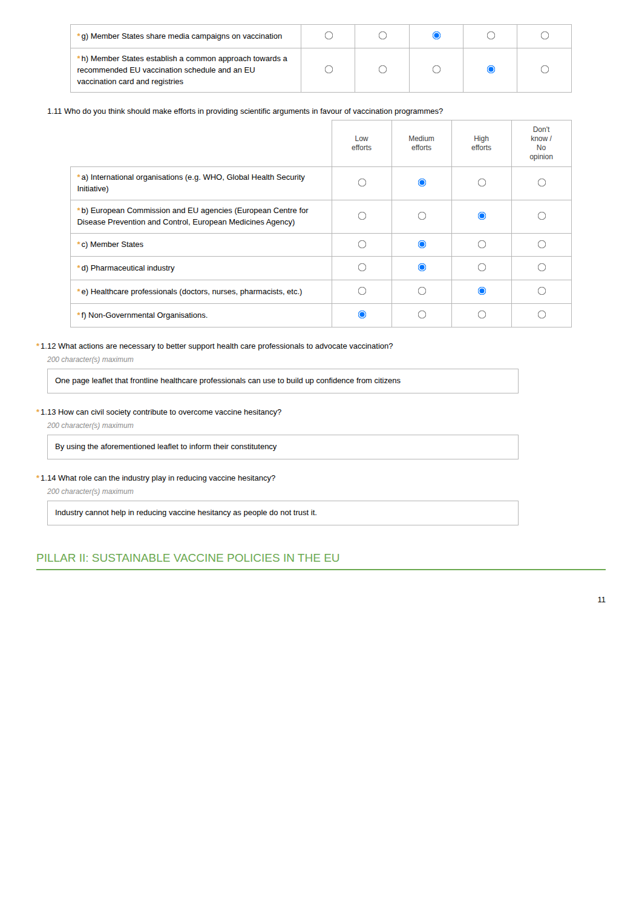| * g) Member States share media campaigns on vaccination | | | | | |
| * h) Member States establish a common approach towards a recommended EU vaccination schedule and an EU vaccination card and registries | | | | | |
1.11 Who do you think should make efforts in providing scientific arguments in favour of vaccination programmes?
| | Low efforts | Medium efforts | High efforts | Don't know / No opinion |
| --- | --- | --- | --- | --- |
| * a) International organisations (e.g. WHO, Global Health Security Initiative) | | | | |
| * b) European Commission and EU agencies (European Centre for Disease Prevention and Control, European Medicines Agency) | | | | |
| * c) Member States | | | | |
| * d) Pharmaceutical industry | | | | |
| * e) Healthcare professionals (doctors, nurses, pharmacists, etc.) | | | | |
| * f) Non-Governmental Organisations. | | | | |
*1.12 What actions are necessary to better support health care professionals to advocate vaccination?
200 character(s) maximum
One page leaflet that frontline healthcare professionals can use to build up confidence from citizens
*1.13 How can civil society contribute to overcome vaccine hesitancy?
200 character(s) maximum
By using the aforementioned leaflet to inform their constitutency
*1.14 What role can the industry play in reducing vaccine hesitancy?
200 character(s) maximum
Industry cannot help in reducing vaccine hesitancy as people do not trust it.
PILLAR II: SUSTAINABLE VACCINE POLICIES IN THE EU
11